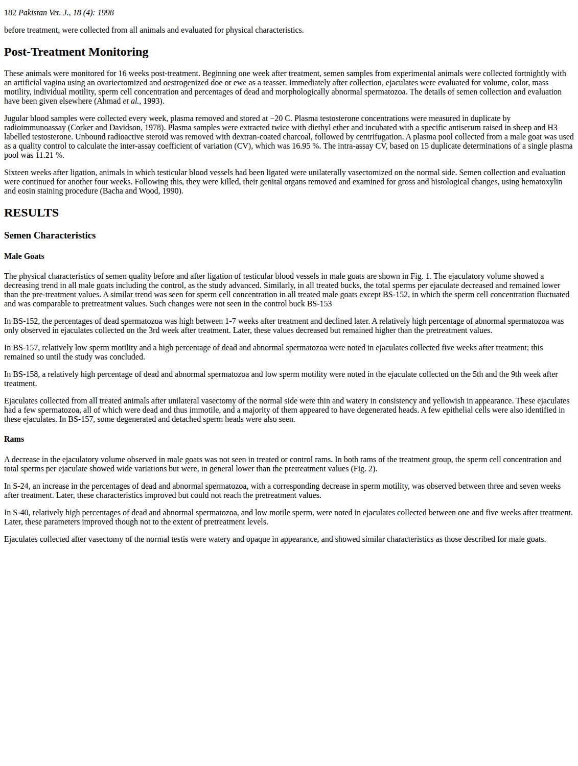182 Pakistan Vet. J., 18 (4): 1998
before treatment, were collected from all animals and evaluated for physical characteristics.
Post-Treatment Monitoring
These animals were monitored for 16 weeks post-treatment. Beginning one week after treatment, semen samples from experimental animals were collected fortnightly with an artificial vagina using an ovariectomized and oestrogenized doe or ewe as a teasser. Immediately after collection, ejaculates were evaluated for volume, color, mass motility, individual motility, sperm cell concentration and percentages of dead and morphologically abnormal spermatozoa. The details of semen collection and evaluation have been given elsewhere (Ahmad et al., 1993).
Jugular blood samples were collected every week, plasma removed and stored at −20 C. Plasma testosterone concentrations were measured in duplicate by radioimmunoassay (Corker and Davidson, 1978). Plasma samples were extracted twice with diethyl ether and incubated with a specific antiserum raised in sheep and H3 labelled testosterone. Unbound radioactive steroid was removed with dextran-coated charcoal, followed by centrifugation. A plasma pool collected from a male goat was used as a quality control to calculate the inter-assay coefficient of variation (CV), which was 16.95 %. The intra-assay CV, based on 15 duplicate determinations of a single plasma pool was 11.21 %.
Sixteen weeks after ligation, animals in which testicular blood vessels had been ligated were unilaterally vasectomized on the normal side. Semen collection and evaluation were continued for another four weeks. Following this, they were killed, their genital organs removed and examined for gross and histological changes, using hematoxylin and eosin staining procedure (Bacha and Wood, 1990).
RESULTS
Semen Characteristics
Male Goats
The physical characteristics of semen quality before and after ligation of testicular blood vessels in male goats are shown in Fig. 1. The ejaculatory volume showed a decreasing trend in all male goats including the control, as the study advanced. Similarly, in all treated bucks, the total sperms per ejaculate decreased and remained lower than the pre-treatment values. A similar trend was seen for sperm cell concentration in all treated male goats except BS-152, in which the sperm cell concentration fluctuated and was comparable to pretreatment values. Such changes were not seen in the control buck BS-153
In BS-152, the percentages of dead spermatozoa was high between 1-7 weeks after treatment and declined later. A relatively high percentage of abnormal spermatozoa was only observed in ejaculates collected on the 3rd week after treatment. Later, these values decreased but remained higher than the pretreatment values.
In BS-157, relatively low sperm motility and a high percentage of dead and abnormal spermatozoa were noted in ejaculates collected five weeks after treatment; this remained so until the study was concluded.
In BS-158, a relatively high percentage of dead and abnormal spermatozoa and low sperm motility were noted in the ejaculate collected on the 5th and the 9th week after treatment.
Ejaculates collected from all treated animals after unilateral vasectomy of the normal side were thin and watery in consistency and yellowish in appearance. These ejaculates had a few spermatozoa, all of which were dead and thus immotile, and a majority of them appeared to have degenerated heads. A few epithelial cells were also identified in these ejaculates. In BS-157, some degenerated and detached sperm heads were also seen.
Rams
A decrease in the ejaculatory volume observed in male goats was not seen in treated or control rams. In both rams of the treatment group, the sperm cell concentration and total sperms per ejaculate showed wide variations but were, in general lower than the pretreatment values (Fig. 2).
In S-24, an increase in the percentages of dead and abnormal spermatozoa, with a corresponding decrease in sperm motility, was observed between three and seven weeks after treatment. Later, these characteristics improved but could not reach the pretreatment values.
In S-40, relatively high percentages of dead and abnormal spermatozoa, and low motile sperm, were noted in ejaculates collected between one and five weeks after treatment. Later, these parameters improved though not to the extent of pretreatment levels.
Ejaculates collected after vasectomy of the normal testis were watery and opaque in appearance, and showed similar characteristics as those described for male goats.